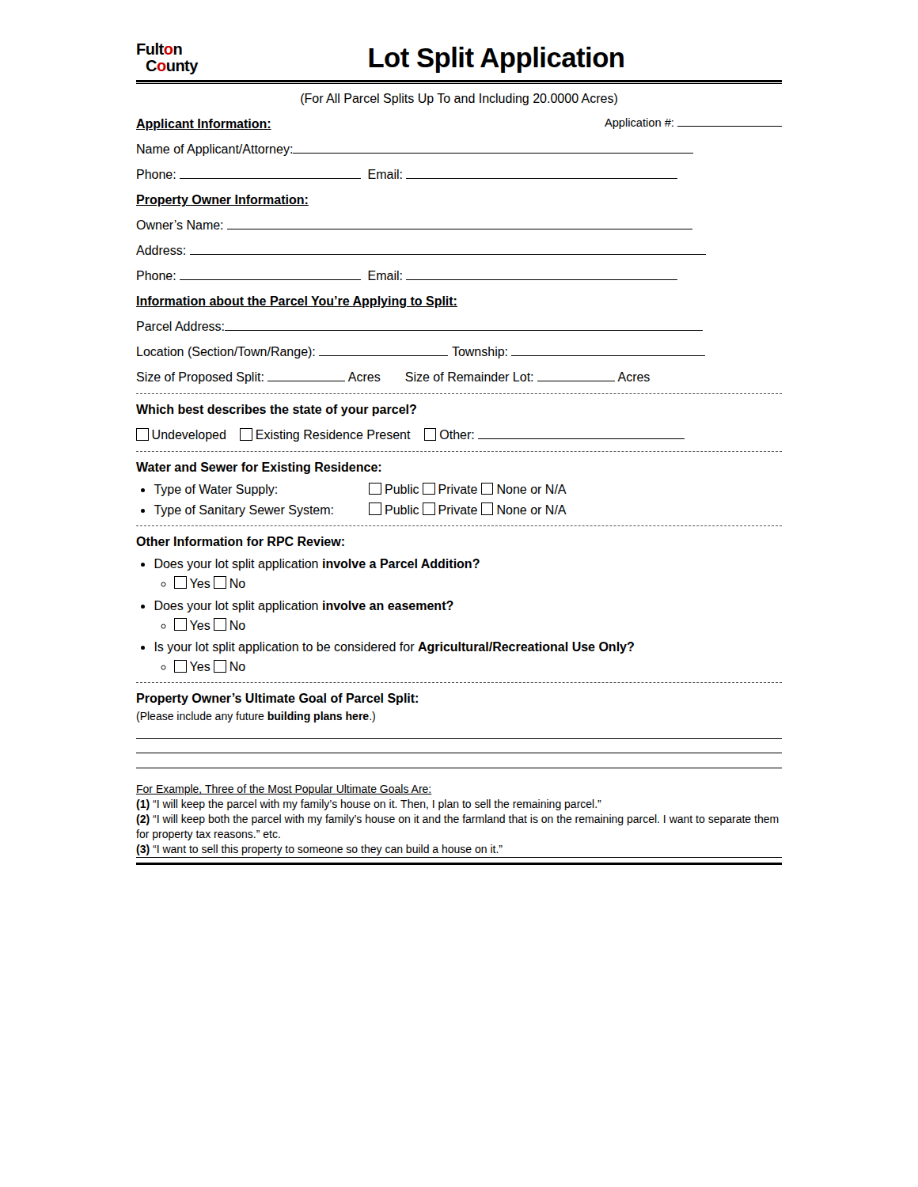Fulton County
Lot Split Application
(For All Parcel Splits Up To and Including 20.0000 Acres)
Applicant Information: Application #:
Name of Applicant/Attorney:
Phone: Email:
Property Owner Information:
Owner’s Name:
Address:
Phone: Email:
Information about the Parcel You’re Applying to Split:
Parcel Address:
Location (Section/Town/Range): Township:
Size of Proposed Split: Acres Size of Remainder Lot: Acres
Which best describes the state of your parcel?
Undeveloped Existing Residence Present Other:
Water and Sewer for Existing Residence:
Type of Water Supply: Public Private None or N/A
Type of Sanitary Sewer System: Public Private None or N/A
Other Information for RPC Review:
Does your lot split application involve a Parcel Addition?
Yes No
Does your lot split application involve an easement?
Yes No
Is your lot split application to be considered for Agricultural/Recreational Use Only?
Yes No
Property Owner’s Ultimate Goal of Parcel Split:
(Please include any future building plans here.)
For Example, Three of the Most Popular Ultimate Goals Are:
(1) “I will keep the parcel with my family’s house on it. Then, I plan to sell the remaining parcel.”
(2) “I will keep both the parcel with my family’s house on it and the farmland that is on the remaining parcel. I want to separate them for property tax reasons.” etc.
(3) “I want to sell this property to someone so they can build a house on it.”